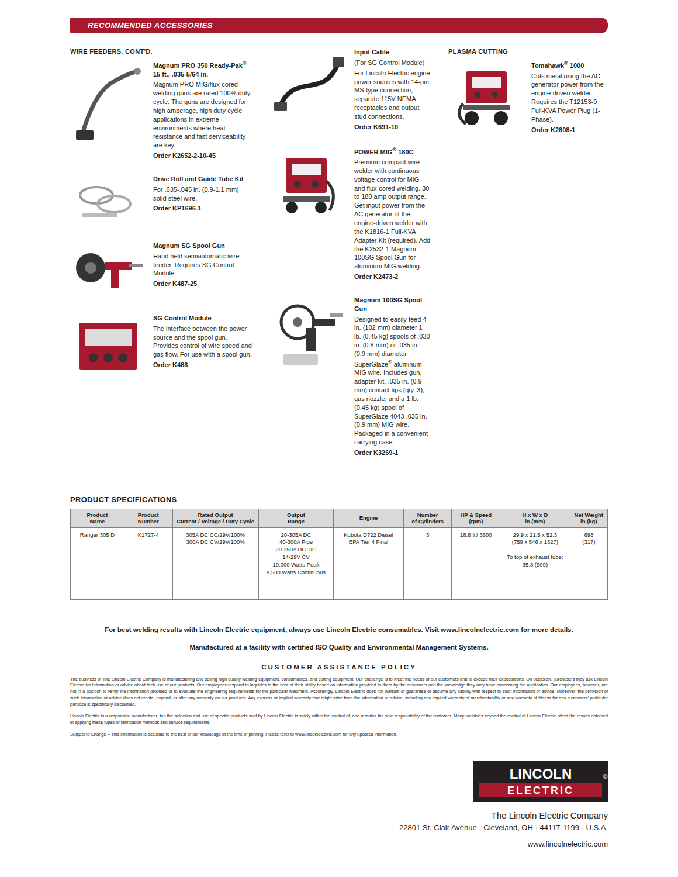RECOMMENDED ACCESSORIES
WIRE FEEDERS, CONT'D.
Magnum PRO 350 Ready-Pak® 15 ft., .035-5/64 in.
Magnum PRO MIG/flux-cored welding guns are rated 100% duty cycle. The guns are designed for high amperage, high duty cycle applications in extreme environments where heat-resistance and fast serviceability are key.
Order K2652-2-10-45
Drive Roll and Guide Tube Kit
For .035-.045 in. (0.9-1.1 mm) solid steel wire.
Order KP1696-1
Magnum SG Spool Gun
Hand held semiautomatic wire feeder. Requires SG Control Module
Order K487-25
SG Control Module
The interface between the power source and the spool gun. Provides control of wire speed and gas flow. For use with a spool gun.
Order K488
Input Cable
(For SG Control Module)
For Lincoln Electric engine power sources with 14-pin MS-type connection, separate 115V NEMA receptacles and output stud connections.
Order K691-10
POWER MIG® 180C
Premium compact wire welder with continuous voltage control for MIG and flux-cored welding. 30 to 180 amp output range. Get input power from the AC generator of the engine-driven welder with the K1816-1 Full-KVA Adapter Kit (required). Add the K2532-1 Magnum 100SG Spool Gun for aluminum MIG welding.
Order K2473-2
Magnum 100SG Spool Gun
Designed to easily feed 4 in. (102 mm) diameter 1 lb. (0.45 kg) spools of .030 in. (0.8 mm) or .035 in. (0.9 mm) diameter SuperGlaze® aluminum MIG wire. Includes gun, adapter kit, .035 in. (0.9 mm) contact tips (qty. 3), gas nozzle, and a 1 lb. (0.45 kg) spool of SuperGlaze 4043 .035 in. (0.9 mm) MIG wire. Packaged in a convenient carrying case.
Order K3269-1
PLASMA CUTTING
Tomahawk® 1000
Cuts metal using the AC generator power from the engine-driven welder. Requires the T12153-9 Full-KVA Power Plug (1-Phase).
Order K2808-1
PRODUCT SPECIFICATIONS
| Product Name | Product Number | Rated Output Current / Voltage / Duty Cycle | Output Range | Engine | Number of Cylinders | HP & Speed (rpm) | H x W x D in (mm) | Net Weight lb (kg) |
| --- | --- | --- | --- | --- | --- | --- | --- | --- |
| Ranger 305 D | K1727-4 | 305A DC CC/29V/100% 300A DC CV/29V/100% | 20-305A DC 40-300A Pipe 20-250A DC TIG 14-29V CV 10,000 Watts Peak 9,500 Watts Continuous | Kubota D722 Diesel EPA Tier 4 Final | 3 | 18.8 @ 3600 | 29.9 x 21.5 x 52.3 (759 x 546 x 1327) To top of exhaust tube: 35.8 (909) | 698 (317) |
For best welding results with Lincoln Electric equipment, always use Lincoln Electric consumables. Visit www.lincolnelectric.com for more details.
Manufactured at a facility with certified ISO Quality and Environmental Management Systems.
CUSTOMER ASSISTANCE POLICY
The business of The Lincoln Electric Company is manufacturing and selling high quality welding equipment, consumables, and cutting equipment. Our challenge is to meet the needs of our customers and to exceed their expectations. On occasion, purchasers may ask Lincoln Electric for information or advice about their use of our products. Our employees respond to inquiries to the best of their ability based on information provided to them by the customers and the knowledge they may have concerning the application. Our employees, however, are not in a position to verify the information provided or to evaluate the engineering requirements for the particular weldment. Accordingly, Lincoln Electric does not warrant or guarantee or assume any liability with respect to such information or advice. Moreover, the provision of such information or advice does not create, expand, or alter any warranty on our products. Any express or implied warranty that might arise from the information or advice, including any implied warranty of merchantability or any warranty of fitness for any customers' particular purpose is specifically disclaimed.
Lincoln Electric is a responsive manufacturer, but the selection and use of specific products sold by Lincoln Electric is solely within the control of, and remains the sole responsibility of the customer. Many variables beyond the control of Lincoln Electric affect the results obtained in applying these types of fabrication methods and service requirements.
Subject to Change – This information is accurate to the best of our knowledge at the time of printing. Please refer to www.lincolnelectric.com for any updated information.
The Lincoln Electric Company
22801 St. Clair Avenue · Cleveland, OH · 44117-1199 · U.S.A.
www.lincolnelectric.com